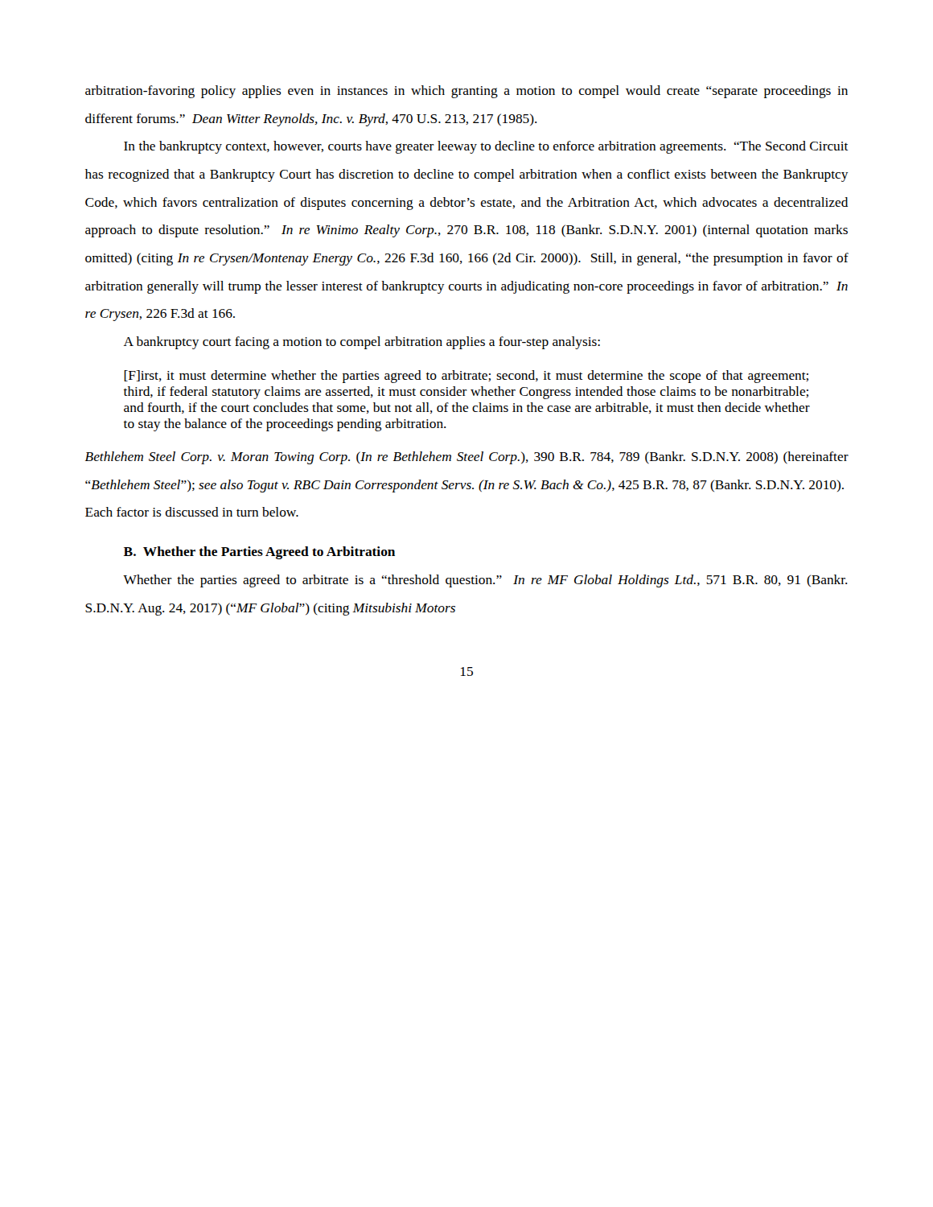arbitration-favoring policy applies even in instances in which granting a motion to compel would create “separate proceedings in different forums.” Dean Witter Reynolds, Inc. v. Byrd, 470 U.S. 213, 217 (1985).
In the bankruptcy context, however, courts have greater leeway to decline to enforce arbitration agreements. “The Second Circuit has recognized that a Bankruptcy Court has discretion to decline to compel arbitration when a conflict exists between the Bankruptcy Code, which favors centralization of disputes concerning a debtor’s estate, and the Arbitration Act, which advocates a decentralized approach to dispute resolution.” In re Winimo Realty Corp., 270 B.R. 108, 118 (Bankr. S.D.N.Y. 2001) (internal quotation marks omitted) (citing In re Crysen/Montenay Energy Co., 226 F.3d 160, 166 (2d Cir. 2000)). Still, in general, “the presumption in favor of arbitration generally will trump the lesser interest of bankruptcy courts in adjudicating non-core proceedings in favor of arbitration.” In re Crysen, 226 F.3d at 166.
A bankruptcy court facing a motion to compel arbitration applies a four-step analysis:
[F]irst, it must determine whether the parties agreed to arbitrate; second, it must determine the scope of that agreement; third, if federal statutory claims are asserted, it must consider whether Congress intended those claims to be nonarbitrable; and fourth, if the court concludes that some, but not all, of the claims in the case are arbitrable, it must then decide whether to stay the balance of the proceedings pending arbitration.
Bethlehem Steel Corp. v. Moran Towing Corp. (In re Bethlehem Steel Corp.), 390 B.R. 784, 789 (Bankr. S.D.N.Y. 2008) (hereinafter “Bethlehem Steel”); see also Togut v. RBC Dain Correspondent Servs. (In re S.W. Bach & Co.), 425 B.R. 78, 87 (Bankr. S.D.N.Y. 2010). Each factor is discussed in turn below.
B. Whether the Parties Agreed to Arbitration
Whether the parties agreed to arbitrate is a “threshold question.” In re MF Global Holdings Ltd., 571 B.R. 80, 91 (Bankr. S.D.N.Y. Aug. 24, 2017) (“MF Global”) (citing Mitsubishi Motors
15